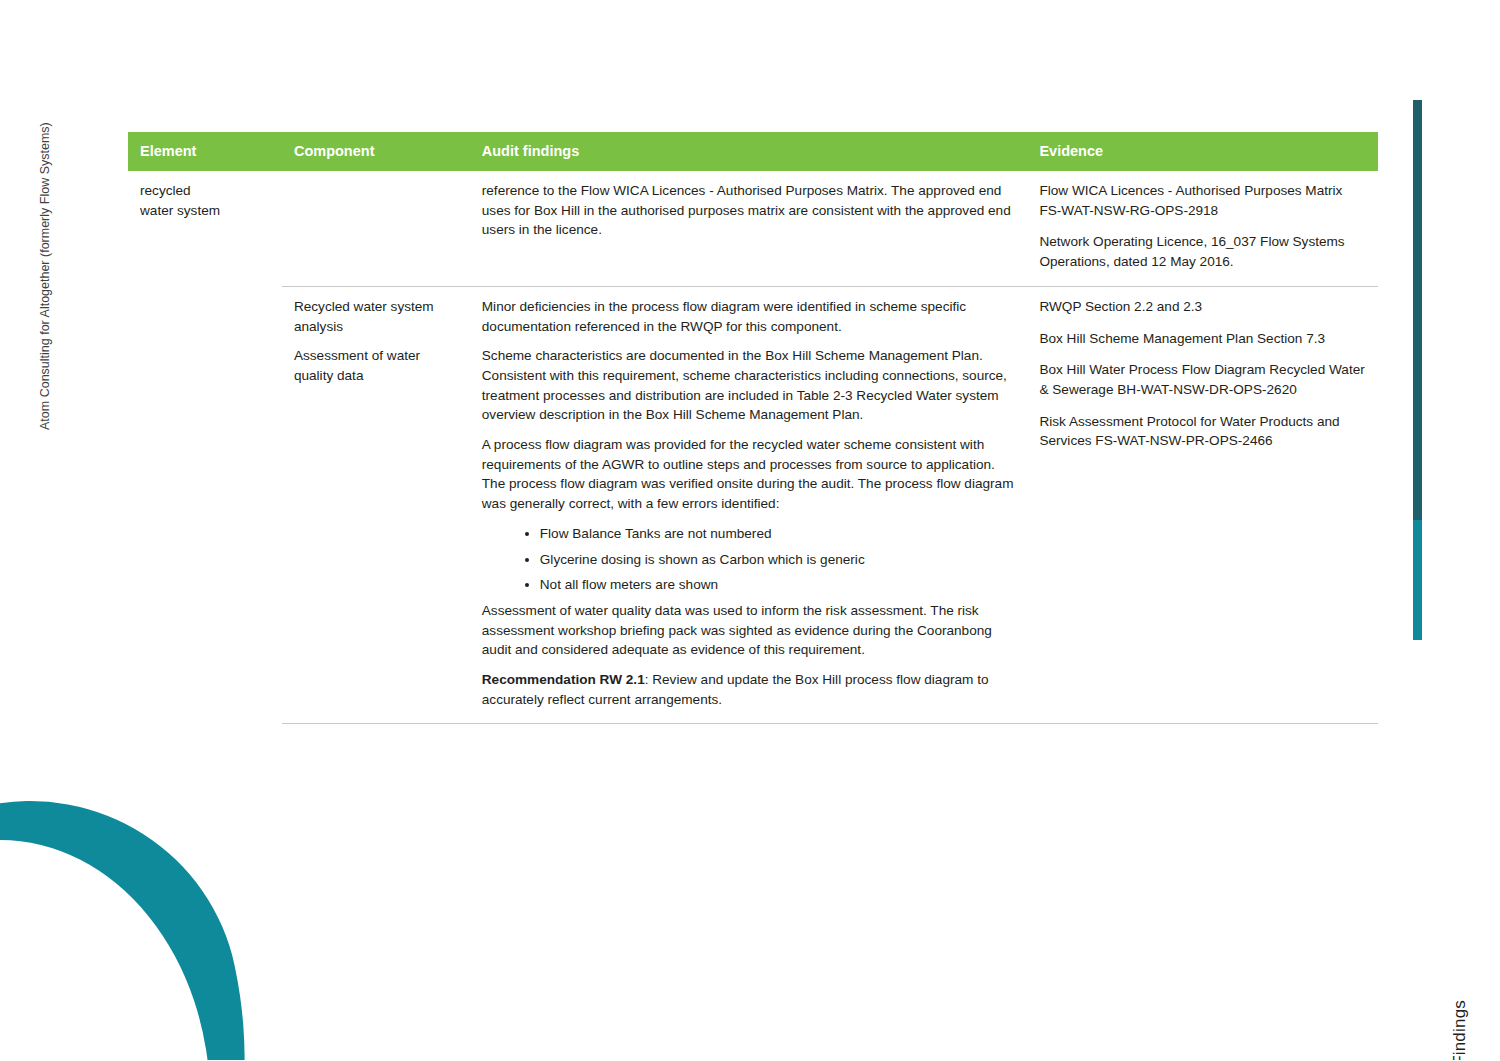Atom Consulting for Altogether (formerly Flow Systems)
Audit Findings
15
| Element | Component | Audit findings | Evidence |
| --- | --- | --- | --- |
| recycled water system | | reference to the Flow WICA Licences - Authorised Purposes Matrix. The approved end uses for Box Hill in the authorised purposes matrix are consistent with the approved end users in the licence. | Flow WICA Licences - Authorised Purposes Matrix FS-WAT-NSW-RG-OPS-2918 Network Operating Licence, 16_037 Flow Systems Operations, dated 12 May 2016. |
| | Recycled water system analysis Assessment of water quality data | Minor deficiencies in the process flow diagram were identified in scheme specific documentation referenced in the RWQP for this component. Scheme characteristics are documented in the Box Hill Scheme Management Plan. Consistent with this requirement, scheme characteristics including connections, source, treatment processes and distribution are included in Table 2-3 Recycled Water system overview description in the Box Hill Scheme Management Plan. A process flow diagram was provided for the recycled water scheme consistent with requirements of the AGWR to outline steps and processes from source to application. The process flow diagram was verified onsite during the audit. The process flow diagram was generally correct, with a few errors identified: Flow Balance Tanks are not numbered Glycerine dosing is shown as Carbon which is generic Not all flow meters are shown Assessment of water quality data was used to inform the risk assessment. The risk assessment workshop briefing pack was sighted as evidence during the Cooranbong audit and considered adequate as evidence of this requirement. Recommendation RW 2.1 : Review and update the Box Hill process flow diagram to accurately reflect current arrangements. | RWQP Section 2.2 and 2.3 Box Hill Scheme Management Plan Section 7.3 Box Hill Water Process Flow Diagram Recycled Water & Sewerage BH-WAT-NSW-DR-OPS-2620 Risk Assessment Protocol for Water Products and Services FS-WAT-NSW-PR-OPS-2466 |